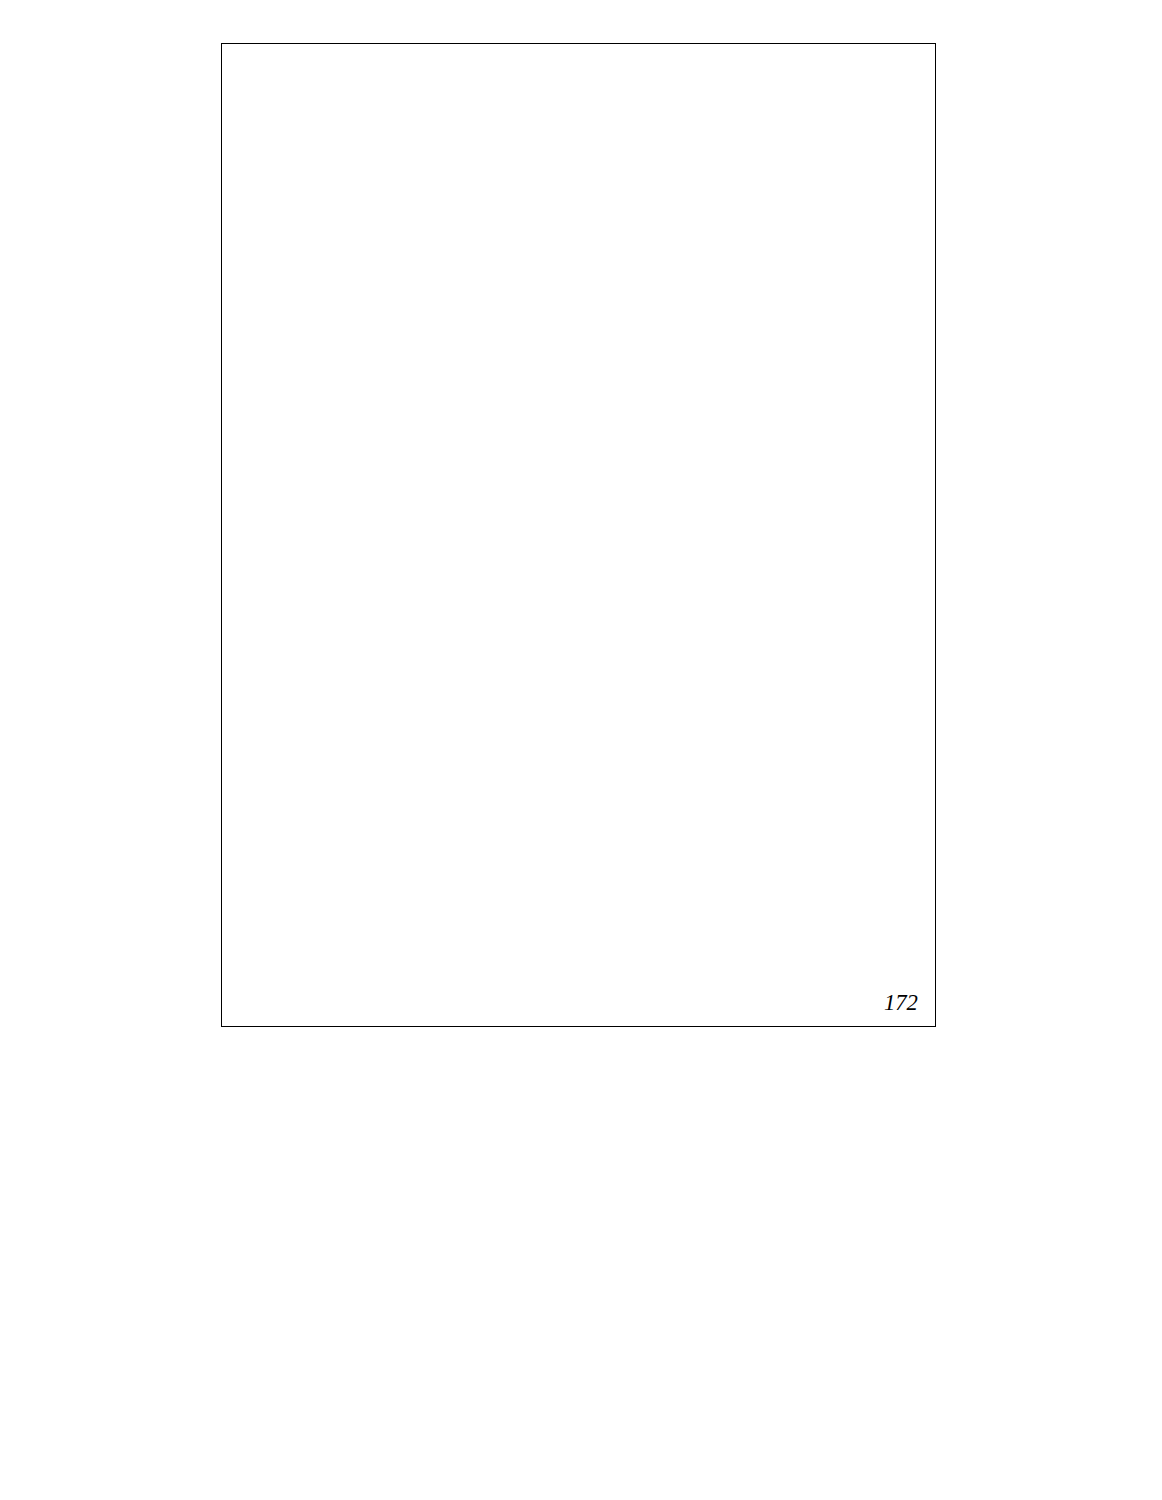172